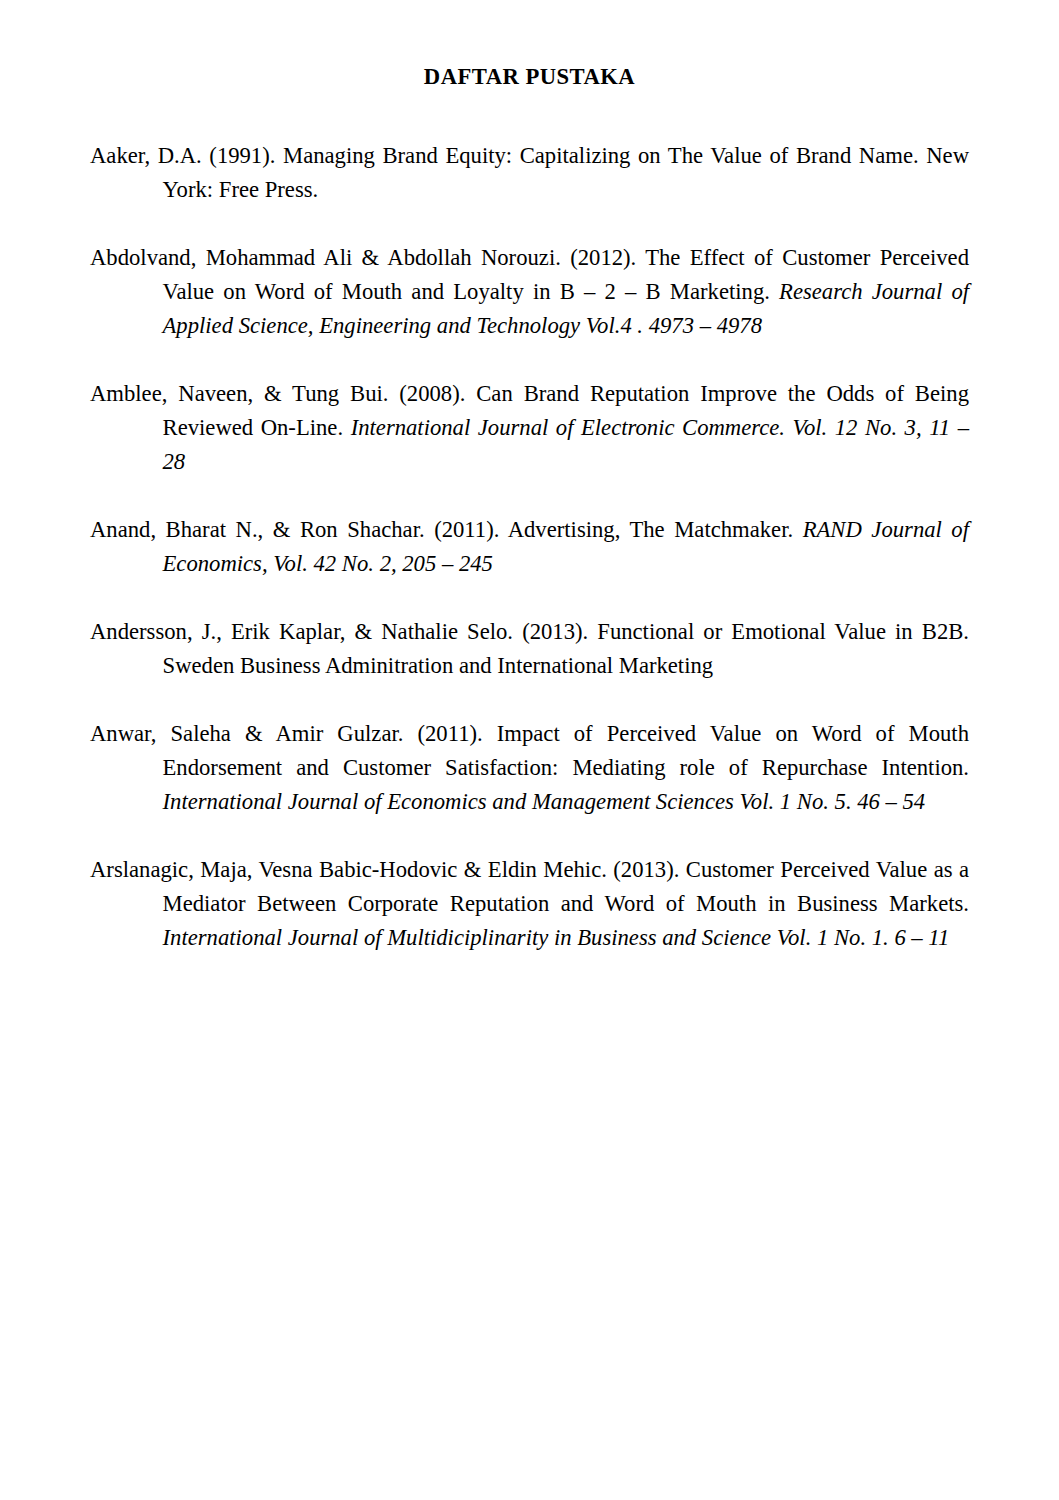DAFTAR PUSTAKA
Aaker, D.A. (1991). Managing Brand Equity: Capitalizing on The Value of Brand Name. New York: Free Press.
Abdolvand, Mohammad Ali & Abdollah Norouzi. (2012). The Effect of Customer Perceived Value on Word of Mouth and Loyalty in B – 2 – B Marketing. Research Journal of Applied Science, Engineering and Technology Vol.4 . 4973 – 4978
Amblee, Naveen, & Tung Bui. (2008). Can Brand Reputation Improve the Odds of Being Reviewed On-Line. International Journal of Electronic Commerce. Vol. 12 No. 3, 11 – 28
Anand, Bharat N., & Ron Shachar. (2011). Advertising, The Matchmaker. RAND Journal of Economics, Vol. 42 No. 2, 205 – 245
Andersson, J., Erik Kaplar, & Nathalie Selo. (2013). Functional or Emotional Value in B2B. Sweden Business Adminitration and International Marketing
Anwar, Saleha & Amir Gulzar. (2011). Impact of Perceived Value on Word of Mouth Endorsement and Customer Satisfaction: Mediating role of Repurchase Intention. International Journal of Economics and Management Sciences Vol. 1 No. 5. 46 – 54
Arslanagic, Maja, Vesna Babic-Hodovic & Eldin Mehic. (2013). Customer Perceived Value as a Mediator Between Corporate Reputation and Word of Mouth in Business Markets. International Journal of Multidiciplinarity in Business and Science Vol. 1 No. 1. 6 – 11